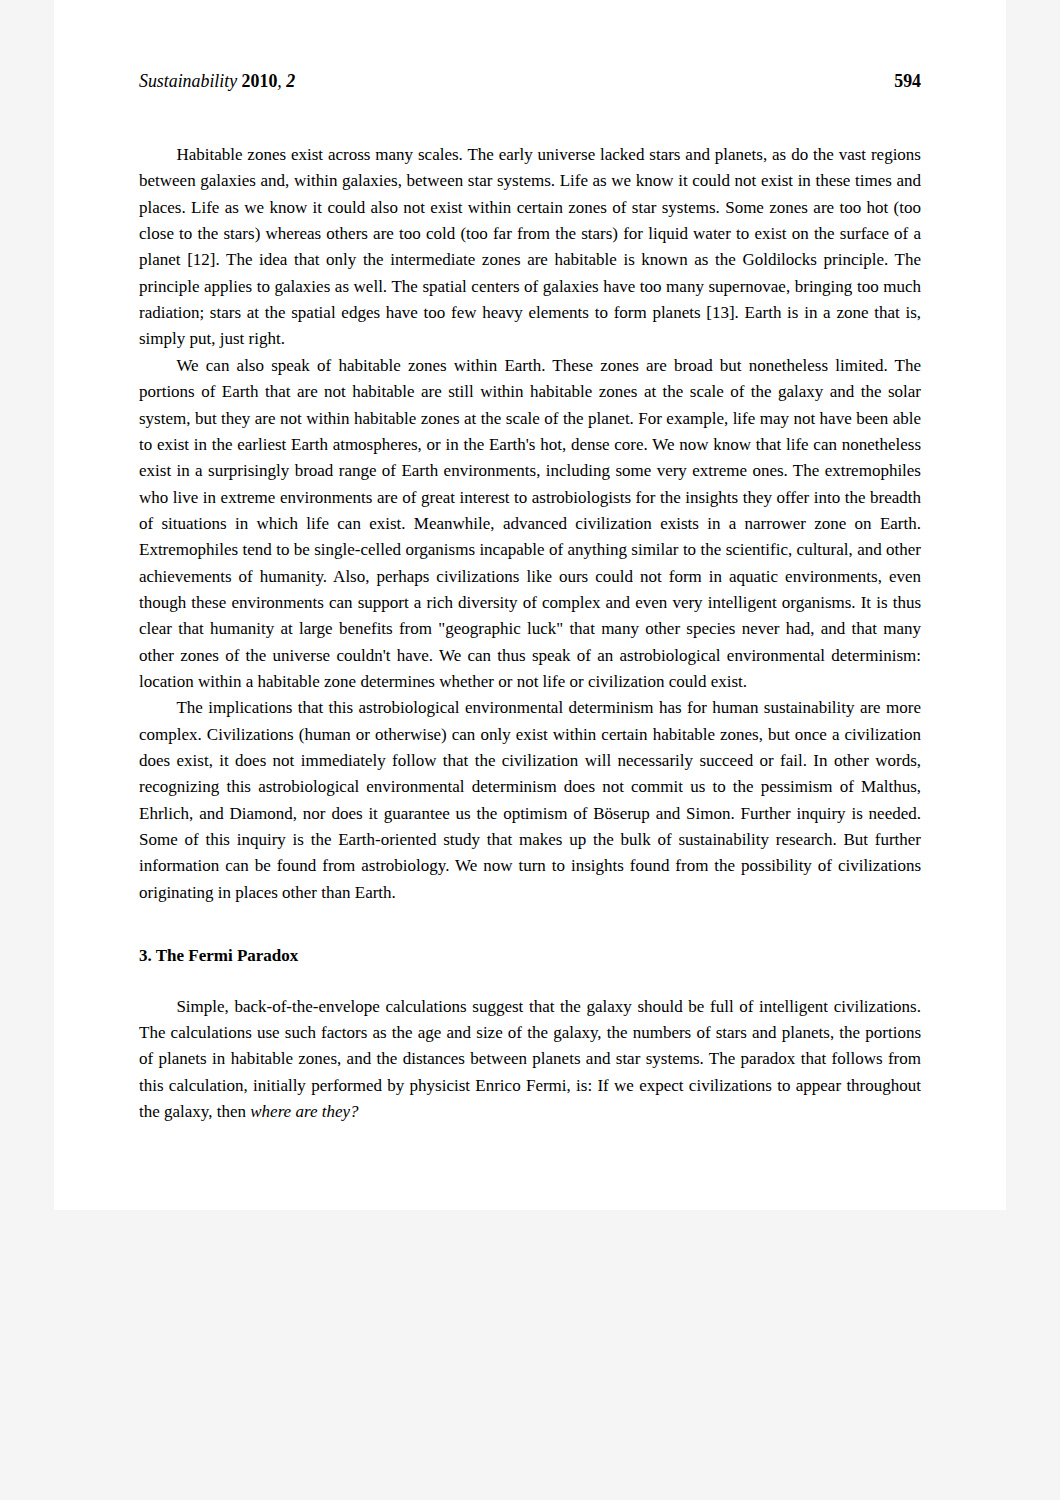Sustainability 2010, 2 594
Habitable zones exist across many scales. The early universe lacked stars and planets, as do the vast regions between galaxies and, within galaxies, between star systems. Life as we know it could not exist in these times and places. Life as we know it could also not exist within certain zones of star systems. Some zones are too hot (too close to the stars) whereas others are too cold (too far from the stars) for liquid water to exist on the surface of a planet [12]. The idea that only the intermediate zones are habitable is known as the Goldilocks principle. The principle applies to galaxies as well. The spatial centers of galaxies have too many supernovae, bringing too much radiation; stars at the spatial edges have too few heavy elements to form planets [13]. Earth is in a zone that is, simply put, just right.
We can also speak of habitable zones within Earth. These zones are broad but nonetheless limited. The portions of Earth that are not habitable are still within habitable zones at the scale of the galaxy and the solar system, but they are not within habitable zones at the scale of the planet. For example, life may not have been able to exist in the earliest Earth atmospheres, or in the Earth's hot, dense core. We now know that life can nonetheless exist in a surprisingly broad range of Earth environments, including some very extreme ones. The extremophiles who live in extreme environments are of great interest to astrobiologists for the insights they offer into the breadth of situations in which life can exist. Meanwhile, advanced civilization exists in a narrower zone on Earth. Extremophiles tend to be single-celled organisms incapable of anything similar to the scientific, cultural, and other achievements of humanity. Also, perhaps civilizations like ours could not form in aquatic environments, even though these environments can support a rich diversity of complex and even very intelligent organisms. It is thus clear that humanity at large benefits from "geographic luck" that many other species never had, and that many other zones of the universe couldn't have. We can thus speak of an astrobiological environmental determinism: location within a habitable zone determines whether or not life or civilization could exist.
The implications that this astrobiological environmental determinism has for human sustainability are more complex. Civilizations (human or otherwise) can only exist within certain habitable zones, but once a civilization does exist, it does not immediately follow that the civilization will necessarily succeed or fail. In other words, recognizing this astrobiological environmental determinism does not commit us to the pessimism of Malthus, Ehrlich, and Diamond, nor does it guarantee us the optimism of Böserup and Simon. Further inquiry is needed. Some of this inquiry is the Earth-oriented study that makes up the bulk of sustainability research. But further information can be found from astrobiology. We now turn to insights found from the possibility of civilizations originating in places other than Earth.
3. The Fermi Paradox
Simple, back-of-the-envelope calculations suggest that the galaxy should be full of intelligent civilizations. The calculations use such factors as the age and size of the galaxy, the numbers of stars and planets, the portions of planets in habitable zones, and the distances between planets and star systems. The paradox that follows from this calculation, initially performed by physicist Enrico Fermi, is: If we expect civilizations to appear throughout the galaxy, then where are they?